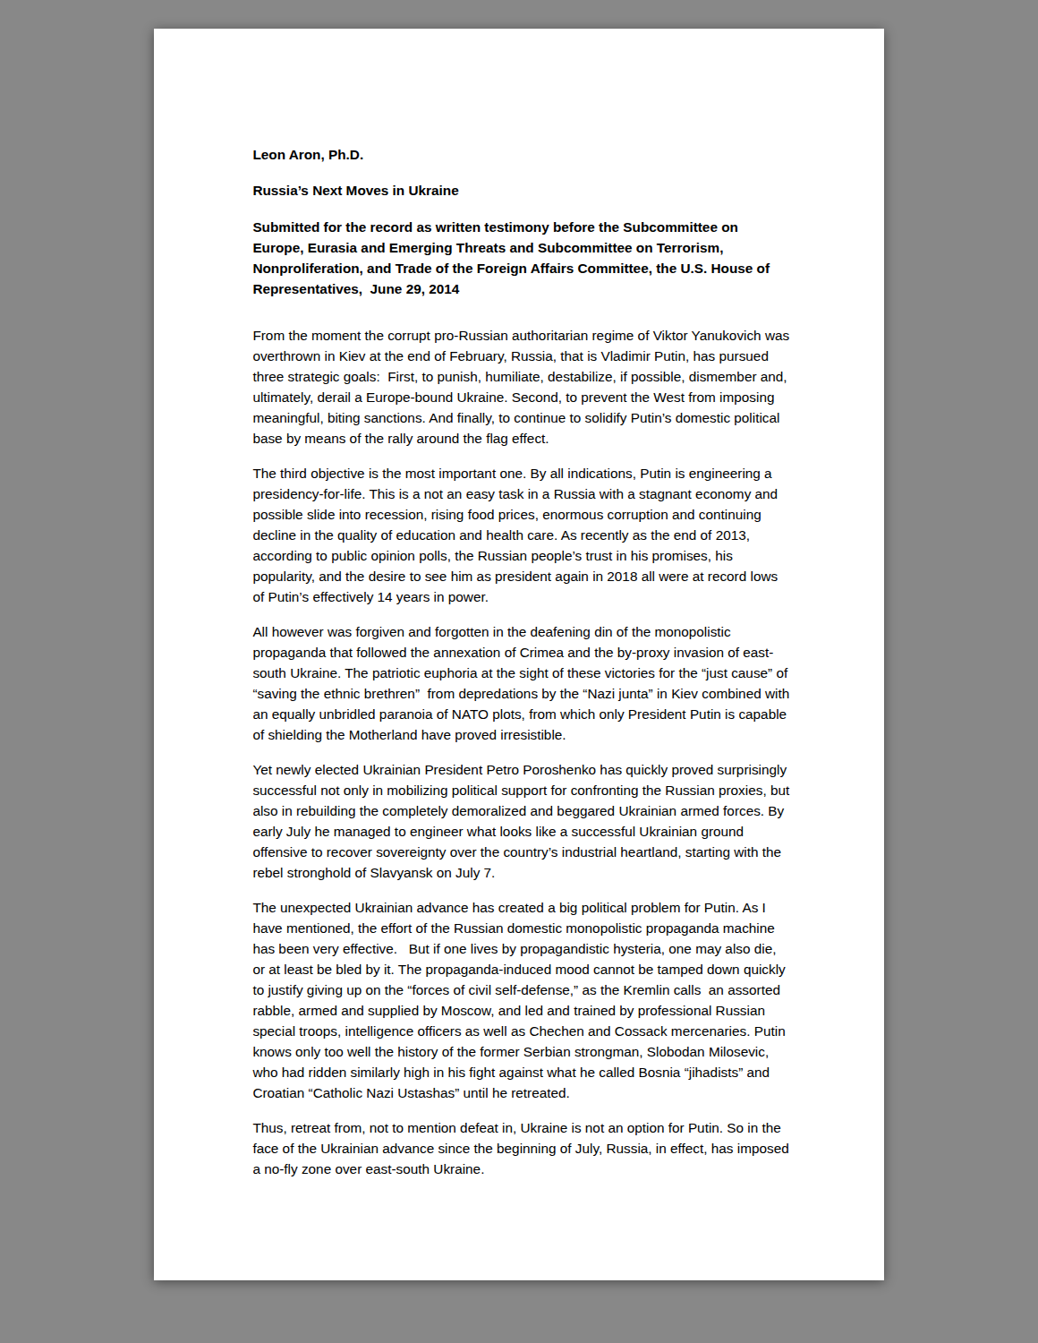Leon Aron, Ph.D.
Russia’s Next Moves in Ukraine
Submitted for the record as written testimony before the Subcommittee on Europe, Eurasia and Emerging Threats and Subcommittee on Terrorism, Nonproliferation, and Trade of the Foreign Affairs Committee, the U.S. House of Representatives, June 29, 2014
From the moment the corrupt pro-Russian authoritarian regime of Viktor Yanukovich was overthrown in Kiev at the end of February, Russia, that is Vladimir Putin, has pursued three strategic goals: First, to punish, humiliate, destabilize, if possible, dismember and, ultimately, derail a Europe-bound Ukraine. Second, to prevent the West from imposing meaningful, biting sanctions. And finally, to continue to solidify Putin’s domestic political base by means of the rally around the flag effect.
The third objective is the most important one. By all indications, Putin is engineering a presidency-for-life. This is a not an easy task in a Russia with a stagnant economy and possible slide into recession, rising food prices, enormous corruption and continuing decline in the quality of education and health care. As recently as the end of 2013, according to public opinion polls, the Russian people’s trust in his promises, his popularity, and the desire to see him as president again in 2018 all were at record lows of Putin’s effectively 14 years in power.
All however was forgiven and forgotten in the deafening din of the monopolistic propaganda that followed the annexation of Crimea and the by-proxy invasion of east-south Ukraine. The patriotic euphoria at the sight of these victories for the “just cause” of “saving the ethnic brethren” from depredations by the “Nazi junta” in Kiev combined with an equally unbridled paranoia of NATO plots, from which only President Putin is capable of shielding the Motherland have proved irresistible.
Yet newly elected Ukrainian President Petro Poroshenko has quickly proved surprisingly successful not only in mobilizing political support for confronting the Russian proxies, but also in rebuilding the completely demoralized and beggared Ukrainian armed forces. By early July he managed to engineer what looks like a successful Ukrainian ground offensive to recover sovereignty over the country’s industrial heartland, starting with the rebel stronghold of Slavyansk on July 7.
The unexpected Ukrainian advance has created a big political problem for Putin. As I have mentioned, the effort of the Russian domestic monopolistic propaganda machine has been very effective. But if one lives by propagandistic hysteria, one may also die, or at least be bled by it. The propaganda-induced mood cannot be tamped down quickly to justify giving up on the “forces of civil self-defense,” as the Kremlin calls an assorted rabble, armed and supplied by Moscow, and led and trained by professional Russian special troops, intelligence officers as well as Chechen and Cossack mercenaries. Putin knows only too well the history of the former Serbian strongman, Slobodan Milosevic, who had ridden similarly high in his fight against what he called Bosnia “jihadists” and Croatian “Catholic Nazi Ustashas” until he retreated.
Thus, retreat from, not to mention defeat in, Ukraine is not an option for Putin. So in the face of the Ukrainian advance since the beginning of July, Russia, in effect, has imposed a no-fly zone over east-south Ukraine.